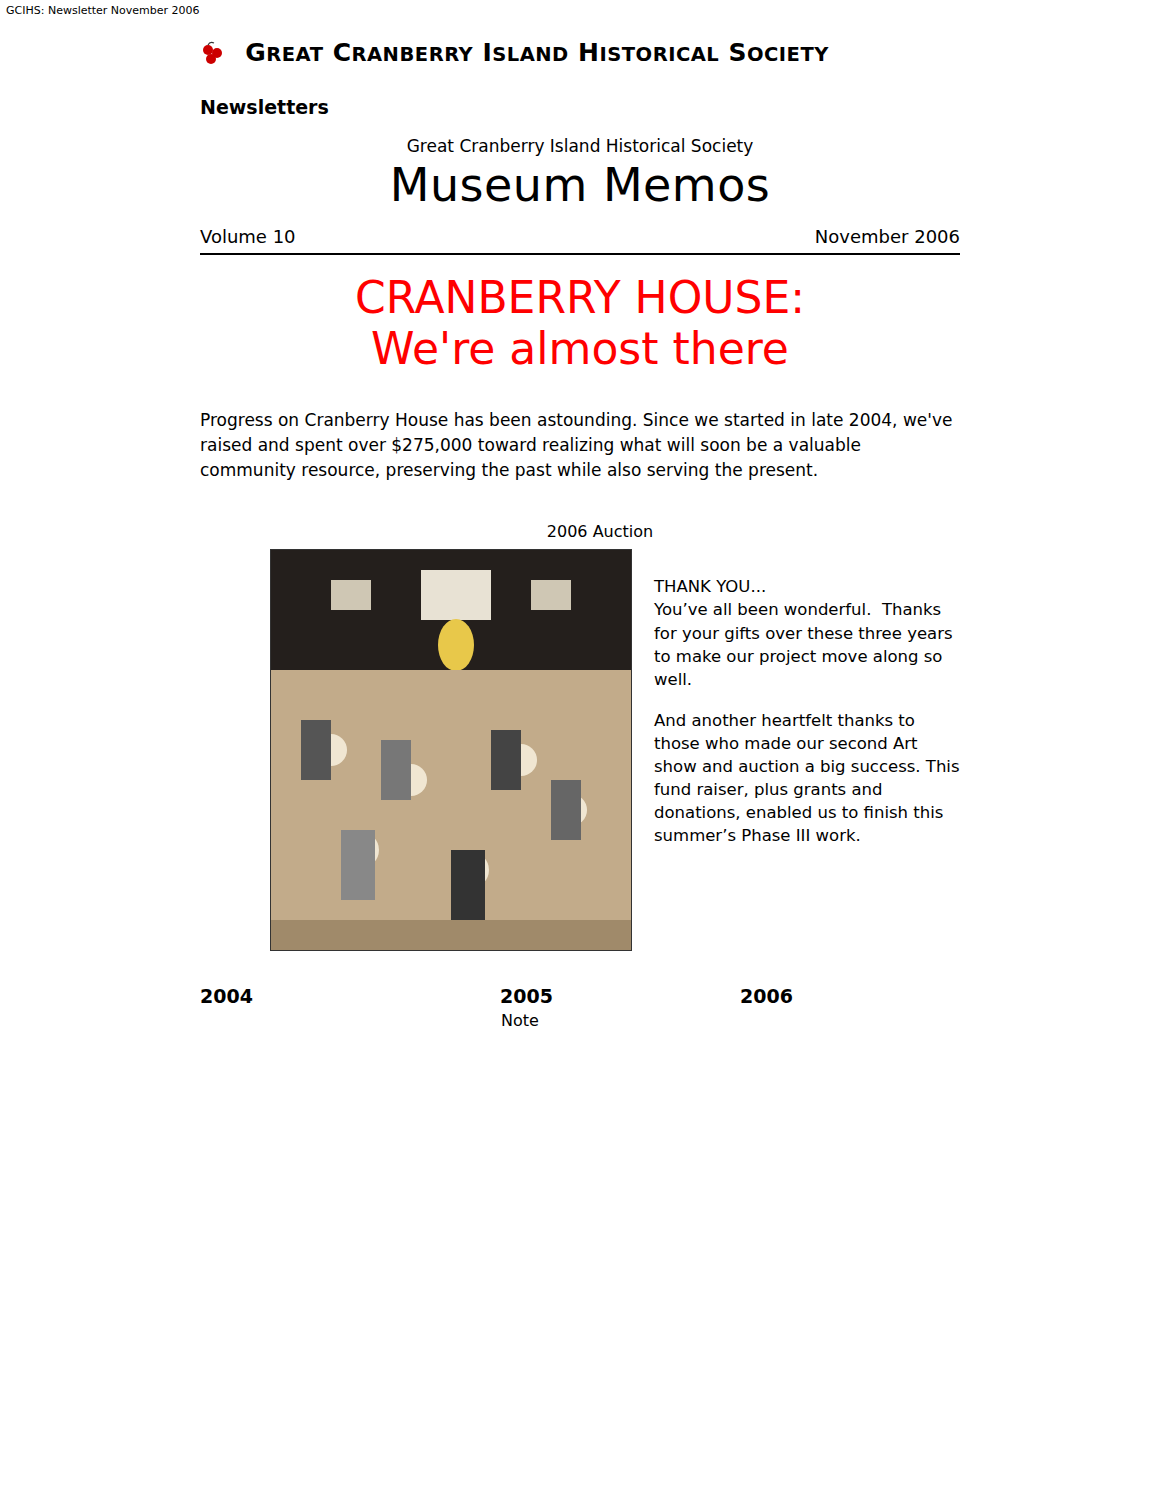GCIHS: Newsletter November 2006
GREAT CRANBERRY ISLAND HISTORICAL SOCIETY
Newsletters
Great Cranberry Island Historical Society
Museum Memos
Volume 10 November 2006
CRANBERRY HOUSE:
We're almost there
Progress on Cranberry House has been astounding. Since we started in late 2004, we've raised and spent over $275,000 toward realizing what will soon be a valuable community resource, preserving the past while also serving the present.
2006 Auction
THANK YOU...
You’ve all been wonderful. Thanks for your gifts over these three years to make our project move along so well.
And another heartfelt thanks to those who made our second Art show and auction a big success. This fund raiser, plus grants and donations, enabled us to finish this summer’s Phase III work.
2004 2005 2006
Note